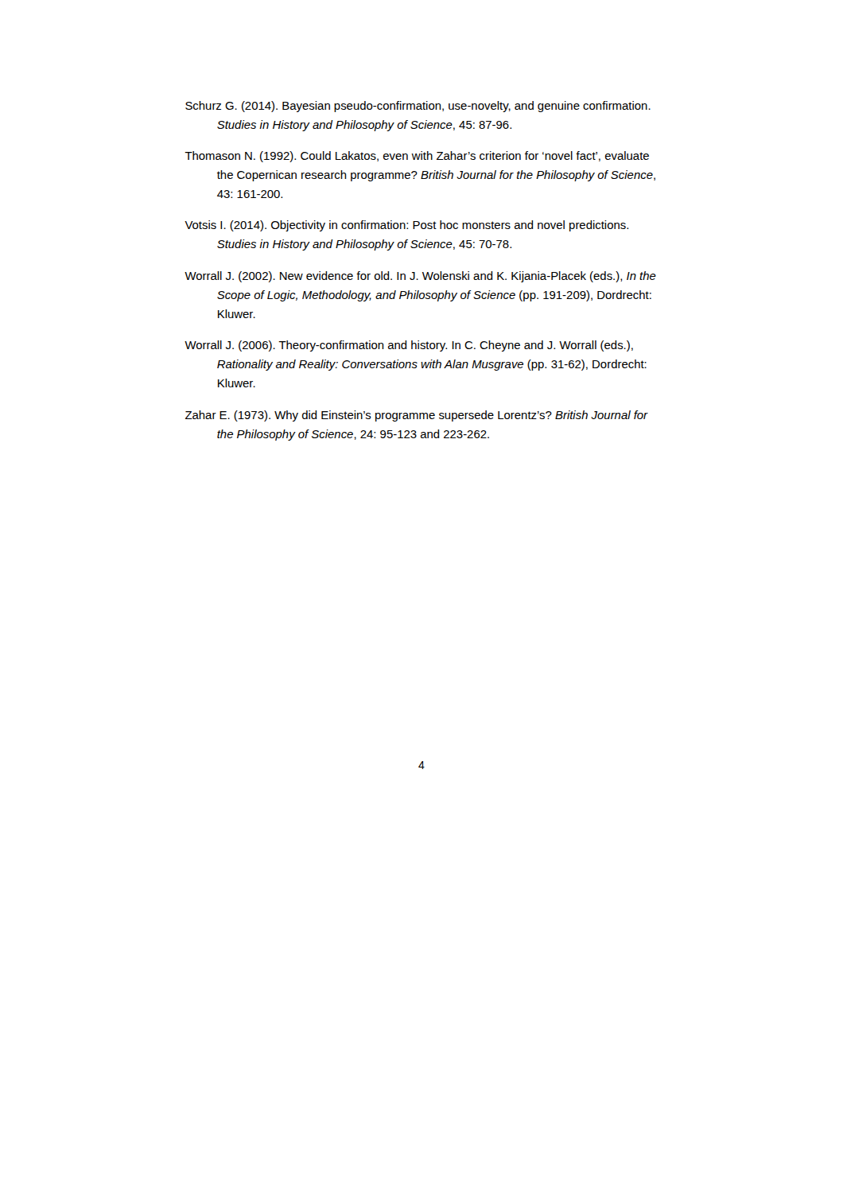Schurz G. (2014). Bayesian pseudo-confirmation, use-novelty, and genuine confirmation. Studies in History and Philosophy of Science, 45: 87-96.
Thomason N. (1992). Could Lakatos, even with Zahar’s criterion for ‘novel fact’, evaluate the Copernican research programme? British Journal for the Philosophy of Science, 43: 161-200.
Votsis I. (2014). Objectivity in confirmation: Post hoc monsters and novel predictions. Studies in History and Philosophy of Science, 45: 70-78.
Worrall J. (2002). New evidence for old. In J. Wolenski and K. Kijania-Placek (eds.), In the Scope of Logic, Methodology, and Philosophy of Science (pp. 191-209), Dordrecht: Kluwer.
Worrall J. (2006). Theory-confirmation and history. In C. Cheyne and J. Worrall (eds.), Rationality and Reality: Conversations with Alan Musgrave (pp. 31-62), Dordrecht: Kluwer.
Zahar E. (1973). Why did Einstein’s programme supersede Lorentz’s? British Journal for the Philosophy of Science, 24: 95-123 and 223-262.
4